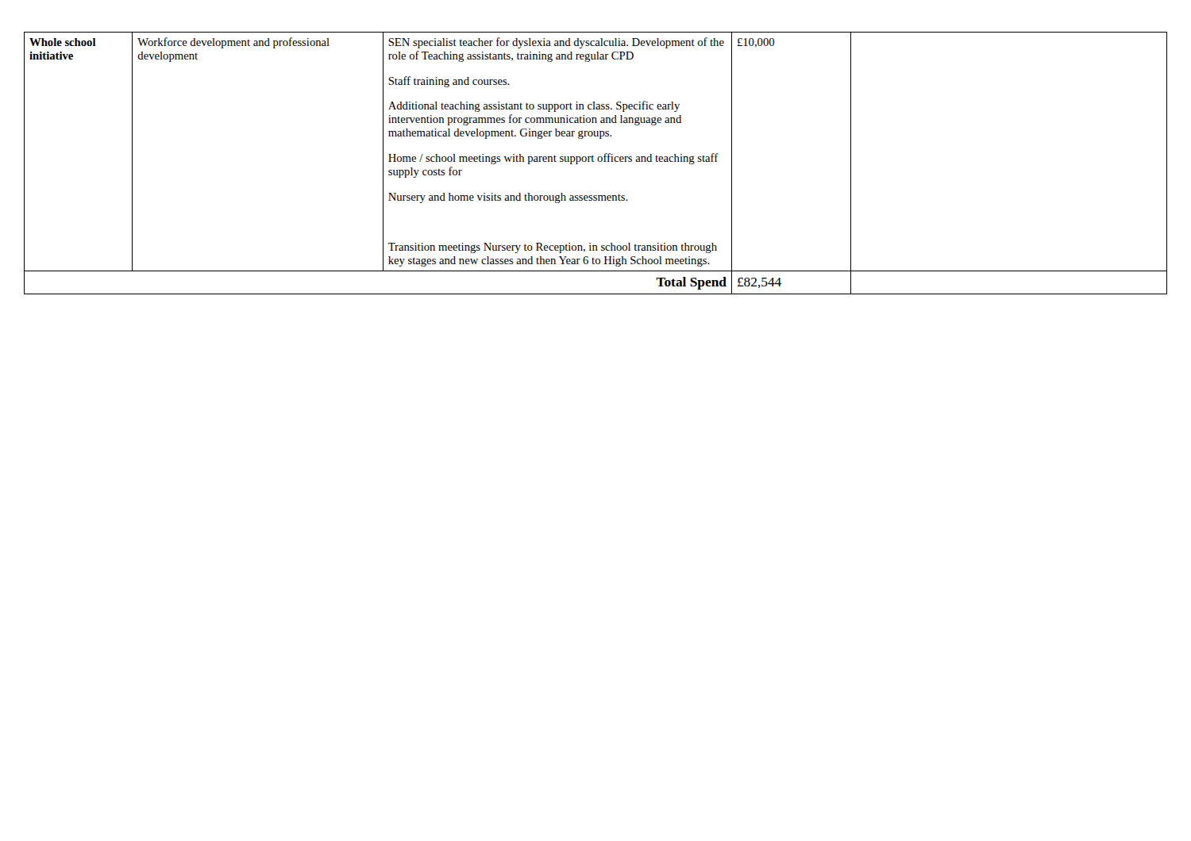| Whole school initiative | Workforce development and professional development | SEN specialist teacher for dyslexia and dyscalculia. Development of the role of Teaching assistants, training and regular CPD Staff training and courses. Additional teaching assistant to support in class. Specific early intervention programmes for communication and language and mathematical development. Ginger bear groups. Home / school meetings with parent support officers and teaching staff supply costs for Nursery and home visits and thorough assessments. Transition meetings Nursery to Reception, in school transition through key stages and new classes and then Year 6 to High School meetings. | £10,000 | |
| Total Spend | £82,544 | |